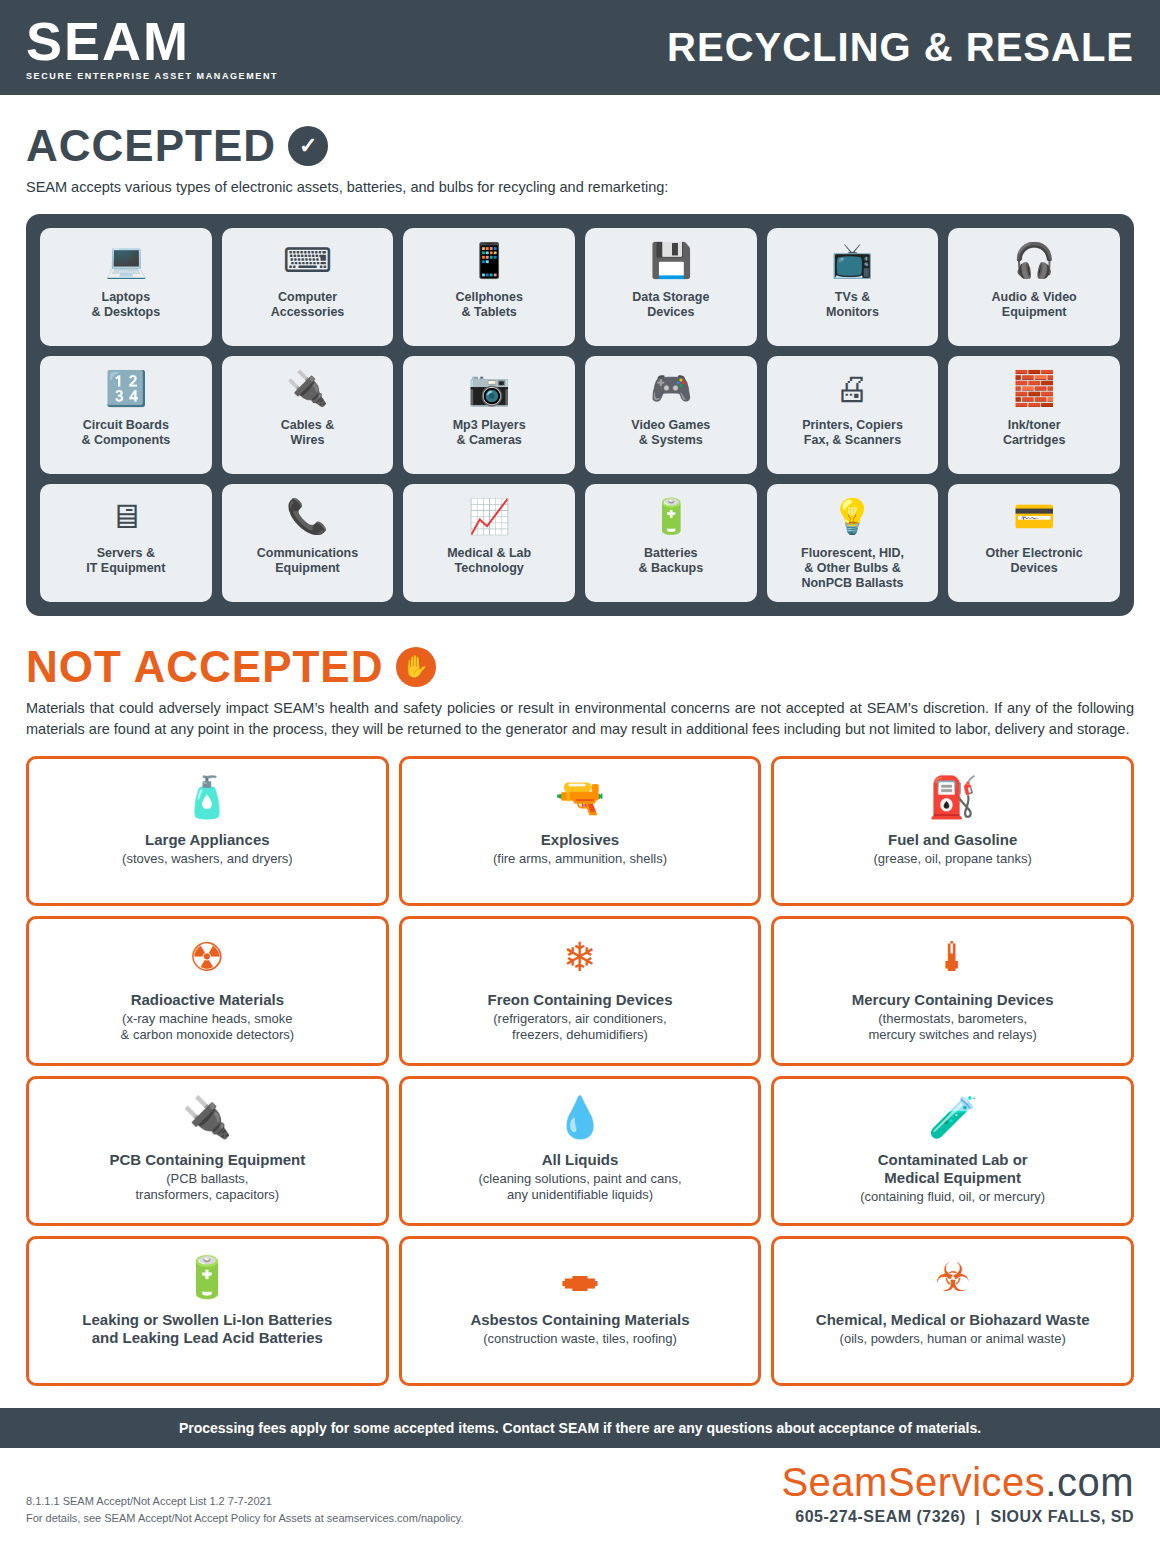SEAM SECURE ENTERPRISE ASSET MANAGEMENT
Recycling & Resale
Accepted
✓
SEAM accepts various types of electronic assets, batteries, and bulbs for recycling and remarketing:
💻
Laptops
& Desktops
⌨
Computer
Accessories
📱
Cellphones
& Tablets
💾
Data Storage
Devices
📺
TVs &
Monitors
🎧
Audio & Video
Equipment
🔢
Circuit Boards
& Components
🔌
Cables &
Wires
📷
Mp3 Players
& Cameras
🎮
Video Games
& Systems
🖨
Printers, Copiers
Fax, & Scanners
🧱
Ink/toner
Cartridges
🖥
Servers &
IT Equipment
📞
Communications
Equipment
📈
Medical & Lab
Technology
🔋
Batteries
& Backups
💡
Fluorescent, HID,
& Other Bulbs &
NonPCB Ballasts
💳
Other Electronic
Devices
Not Accepted
✋
Materials that could adversely impact SEAM’s health and safety policies or result in environmental concerns are not accepted at SEAM’s discretion. If any of the following materials are found at any point in the process, they will be returned to the generator and may result in additional fees including but not limited to labor, delivery and storage.
🧴
Large Appliances
(stoves, washers, and dryers)
🔫
Explosives
(fire arms, ammunition, shells)
⛽
Fuel and Gasoline
(grease, oil, propane tanks)
☢
Radioactive Materials
(x-ray machine heads, smoke
& carbon monoxide detectors)
❄
Freon Containing Devices
(refrigerators, air conditioners,
freezers, dehumidifiers)
🌡
Mercury Containing Devices
(thermostats, barometers,
mercury switches and relays)
🔌
PCB Containing Equipment
(PCB ballasts,
transformers, capacitors)
💧
All Liquids
(cleaning solutions, paint and cans,
any unidentifiable liquids)
🧪
Contaminated Lab or
Medical Equipment
(containing fluid, oil, or mercury)
🔋
Leaking or Swollen Li-Ion Batteries
and Leaking Lead Acid Batteries
🕳
Asbestos Containing Materials
(construction waste, tiles, roofing)
☣
Chemical, Medical or Biohazard Waste
(oils, powders, human or animal waste)
Processing fees apply for some accepted items. Contact SEAM if there are any questions about acceptance of materials.
8.1.1.1 SEAM Accept/Not Accept List 1.2 7-7-2021
For details, see SEAM Accept/Not Accept Policy for Assets at seamservices.com/napolicy.
SeamServices.com
605-274-SEAM (7326) | SIOUX FALLS, SD